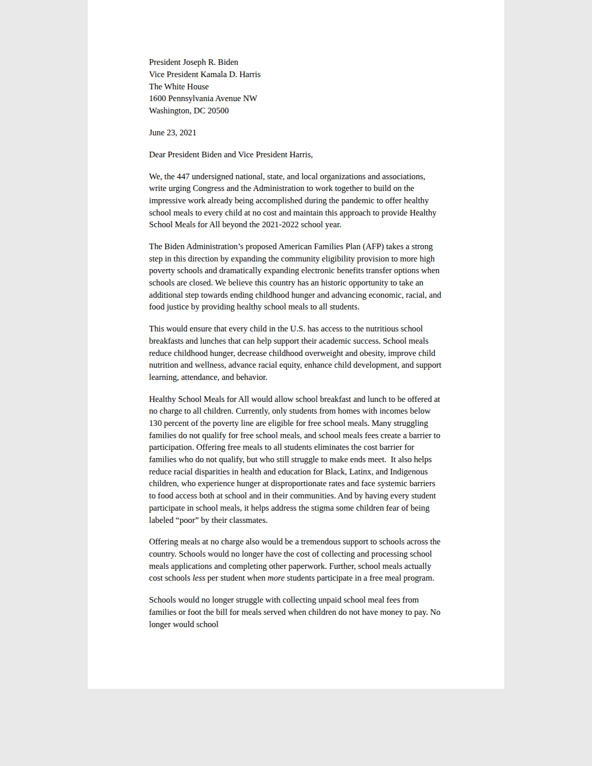President Joseph R. Biden Vice President Kamala D. Harris The White House 1600 Pennsylvania Avenue NW Washington, DC 20500
June 23, 2021
Dear President Biden and Vice President Harris,
We, the 447 undersigned national, state, and local organizations and associations, write urging Congress and the Administration to work together to build on the impressive work already being accomplished during the pandemic to offer healthy school meals to every child at no cost and maintain this approach to provide Healthy School Meals for All beyond the 2021-2022 school year.
The Biden Administration’s proposed American Families Plan (AFP) takes a strong step in this direction by expanding the community eligibility provision to more high poverty schools and dramatically expanding electronic benefits transfer options when schools are closed. We believe this country has an historic opportunity to take an additional step towards ending childhood hunger and advancing economic, racial, and food justice by providing healthy school meals to all students.
This would ensure that every child in the U.S. has access to the nutritious school breakfasts and lunches that can help support their academic success. School meals reduce childhood hunger, decrease childhood overweight and obesity, improve child nutrition and wellness, advance racial equity, enhance child development, and support learning, attendance, and behavior.
Healthy School Meals for All would allow school breakfast and lunch to be offered at no charge to all children. Currently, only students from homes with incomes below 130 percent of the poverty line are eligible for free school meals. Many struggling families do not qualify for free school meals, and school meals fees create a barrier to participation. Offering free meals to all students eliminates the cost barrier for families who do not qualify, but who still struggle to make ends meet. It also helps reduce racial disparities in health and education for Black, Latinx, and Indigenous children, who experience hunger at disproportionate rates and face systemic barriers to food access both at school and in their communities. And by having every student participate in school meals, it helps address the stigma some children fear of being labeled “poor” by their classmates.
Offering meals at no charge also would be a tremendous support to schools across the country. Schools would no longer have the cost of collecting and processing school meals applications and completing other paperwork. Further, school meals actually cost schools less per student when more students participate in a free meal program.
Schools would no longer struggle with collecting unpaid school meal fees from families or foot the bill for meals served when children do not have money to pay. No longer would school